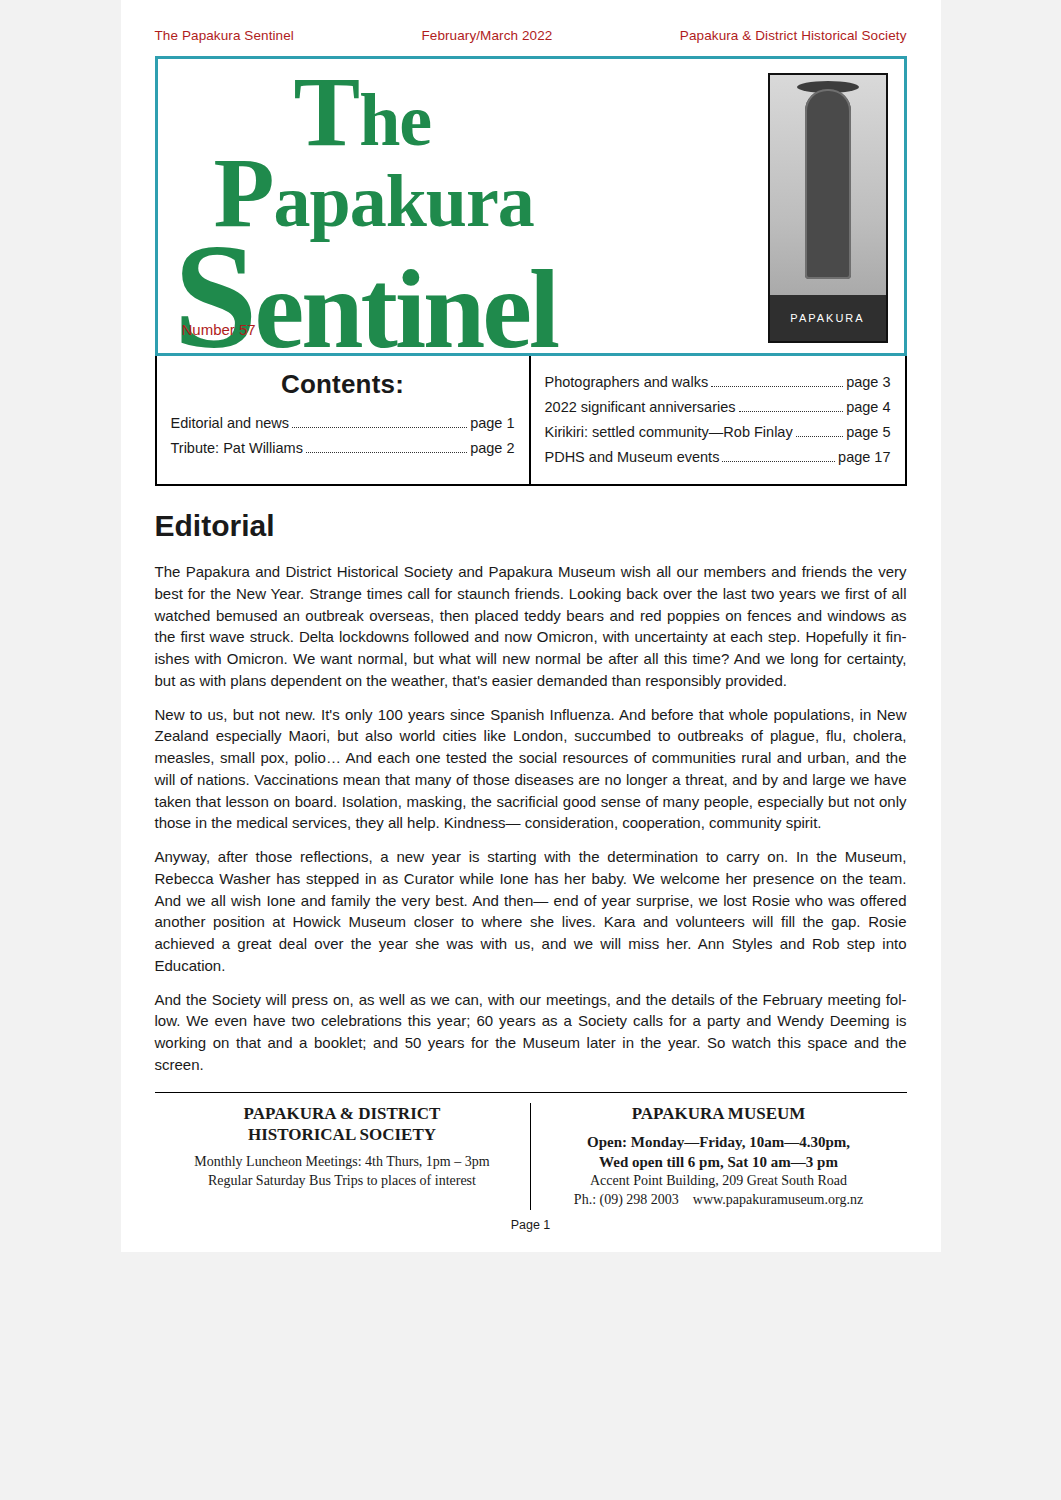The Papakura Sentinel February/March 2022 Papakura & District Historical Society
The Papakura Sentinel
PAPAKURA
Number 57
Contents:
Editorial and news page 1
Tribute: Pat Williams page 2
Photographers and walks page 3
2022 significant anniversaries page 4
Kirikiri: settled community—Rob Finlay page 5
PDHS and Museum events page 17
Editorial
The Papakura and District Historical Society and Papakura Museum wish all our members and friends the very best for the New Year. Strange times call for staunch friends. Looking back over the last two years we first of all watched bemused an outbreak overseas, then placed teddy bears and red poppies on fences and windows as the first wave struck. Delta lockdowns followed and now Omicron, with uncertainty at each step. Hopefully it finishes with Omicron. We want normal, but what will new normal be after all this time? And we long for certainty, but as with plans dependent on the weather, that's easier demanded than responsibly provided.
New to us, but not new. It's only 100 years since Spanish Influenza. And before that whole populations, in New Zealand especially Maori, but also world cities like London, succumbed to outbreaks of plague, flu, cholera, measles, small pox, polio… And each one tested the social resources of communities rural and urban, and the will of nations. Vaccinations mean that many of those diseases are no longer a threat, and by and large we have taken that lesson on board. Isolation, masking, the sacrificial good sense of many people, especially but not only those in the medical services, they all help. Kindness— consideration, cooperation, community spirit.
Anyway, after those reflections, a new year is starting with the determination to carry on. In the Museum, Rebecca Washer has stepped in as Curator while Ione has her baby. We welcome her presence on the team. And we all wish Ione and family the very best. And then— end of year surprise, we lost Rosie who was offered another position at Howick Museum closer to where she lives. Kara and volunteers will fill the gap. Rosie achieved a great deal over the year she was with us, and we will miss her. Ann Styles and Rob step into Education.
And the Society will press on, as well as we can, with our meetings, and the details of the February meeting follow. We even have two celebrations this year; 60 years as a Society calls for a party and Wendy Deeming is working on that and a booklet; and 50 years for the Museum later in the year. So watch this space and the screen.
PAPAKURA & DISTRICT
HISTORICAL SOCIETY
Monthly Luncheon Meetings: 4th Thurs, 1pm – 3pm
Regular Saturday Bus Trips to places of interest
PAPAKURA MUSEUM
Open: Monday—Friday, 10am—4.30pm,
Wed open till 6 pm, Sat 10 am—3 pm
Accent Point Building, 209 Great South Road
Ph.: (09) 298 2003 www.papakuramuseum.org.nz
Page 1